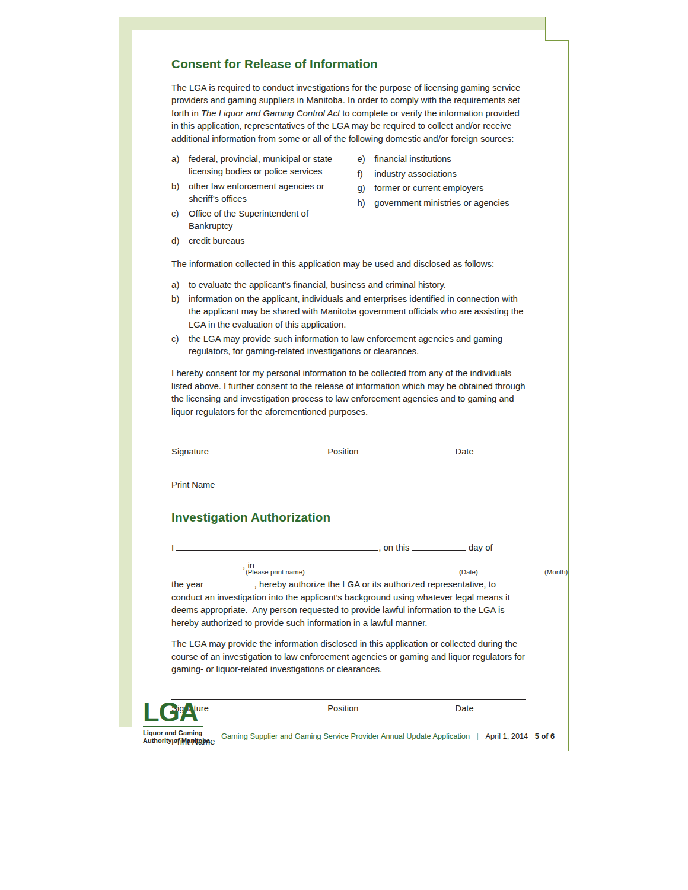Consent for Release of Information
The LGA is required to conduct investigations for the purpose of licensing gaming service providers and gaming suppliers in Manitoba. In order to comply with the requirements set forth in The Liquor and Gaming Control Act to complete or verify the information provided in this application, representatives of the LGA may be required to collect and/or receive additional information from some or all of the following domestic and/or foreign sources:
a) federal, provincial, municipal or state licensing bodies or police services
b) other law enforcement agencies or sheriff’s offices
c) Office of the Superintendent of Bankruptcy
d) credit bureaus
e) financial institutions
f) industry associations
g) former or current employers
h) government ministries or agencies
The information collected in this application may be used and disclosed as follows:
a) to evaluate the applicant’s financial, business and criminal history.
b) information on the applicant, individuals and enterprises identified in connection with the applicant may be shared with Manitoba government officials who are assisting the LGA in the evaluation of this application.
c) the LGA may provide such information to law enforcement agencies and gaming regulators, for gaming-related investigations or clearances.
I hereby consent for my personal information to be collected from any of the individuals listed above. I further consent to the release of information which may be obtained through the licensing and investigation process to law enforcement agencies and to gaming and liquor regulators for the aforementioned purposes.
Signature
Position
Date
Print Name
Investigation Authorization
I , on this day of , in
(Please print name) (Date) (Month)
the year , hereby authorize the LGA or its authorized representative, to conduct an investigation into the applicant’s background using whatever legal means it deems appropriate. Any person requested to provide lawful information to the LGA is hereby authorized to provide such information in a lawful manner.
The LGA may provide the information disclosed in this application or collected during the course of an investigation to law enforcement agencies or gaming and liquor regulators for gaming- or liquor-related investigations or clearances.
Signature
Position
Date
Print Name
LGA
Liquor and Gaming
Authority of Manitoba
Gaming Supplier and Gaming Service Provider Annual Update Application | April 1, 2014 5 of 6